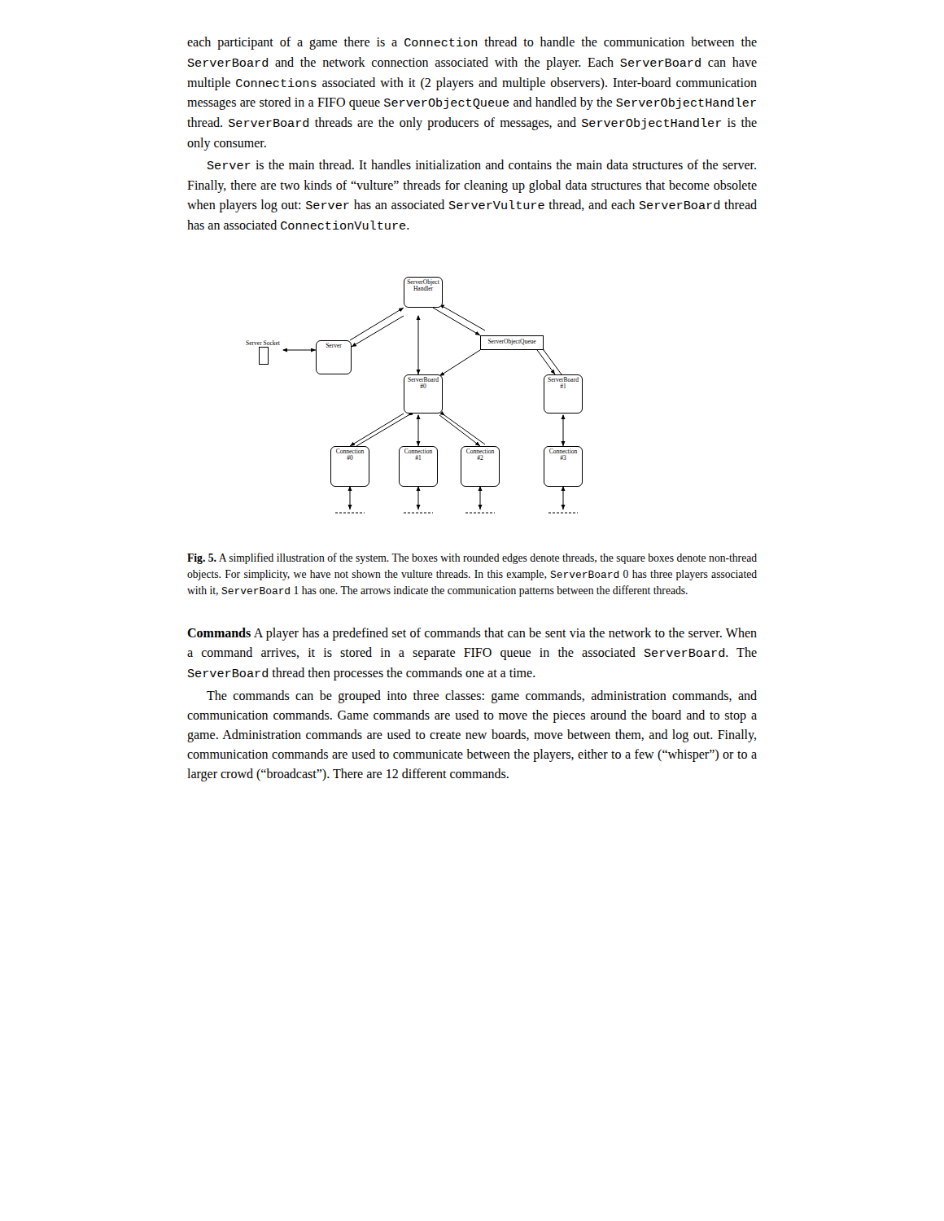each participant of a game there is a Connection thread to handle the communication between the ServerBoard and the network connection associated with the player. Each ServerBoard can have multiple Connections associated with it (2 players and multiple observers). Inter-board communication messages are stored in a FIFO queue ServerObjectQueue and handled by the ServerObjectHandler thread. ServerBoard threads are the only producers of messages, and ServerObjectHandler is the only consumer.
Server is the main thread. It handles initialization and contains the main data structures of the server. Finally, there are two kinds of “vulture” threads for cleaning up global data structures that become obsolete when players log out: Server has an associated ServerVulture thread, and each ServerBoard thread has an associated ConnectionVulture.
Server Socket
Server
ServerObject
Handler
ServerObjectQueue
ServerBoard
#0
ServerBoard
#1
Connection
#0
Connection
#1
Connection
#2
Connection
#3
Fig. 5. A simplified illustration of the system. The boxes with rounded edges denote threads, the square boxes denote non-thread objects. For simplicity, we have not shown the vulture threads. In this example, ServerBoard 0 has three players associated with it, ServerBoard 1 has one. The arrows indicate the communication patterns between the different threads.
Commands
A player has a predefined set of commands that can be sent via the network to the server. When a command arrives, it is stored in a separate FIFO queue in the associated ServerBoard. The ServerBoard thread then processes the commands one at a time.
The commands can be grouped into three classes: game commands, administration commands, and communication commands. Game commands are used to move the pieces around the board and to stop a game. Administration commands are used to create new boards, move between them, and log out. Finally, communication commands are used to communicate between the players, either to a few (“whisper”) or to a larger crowd (“broadcast”). There are 12 different commands.